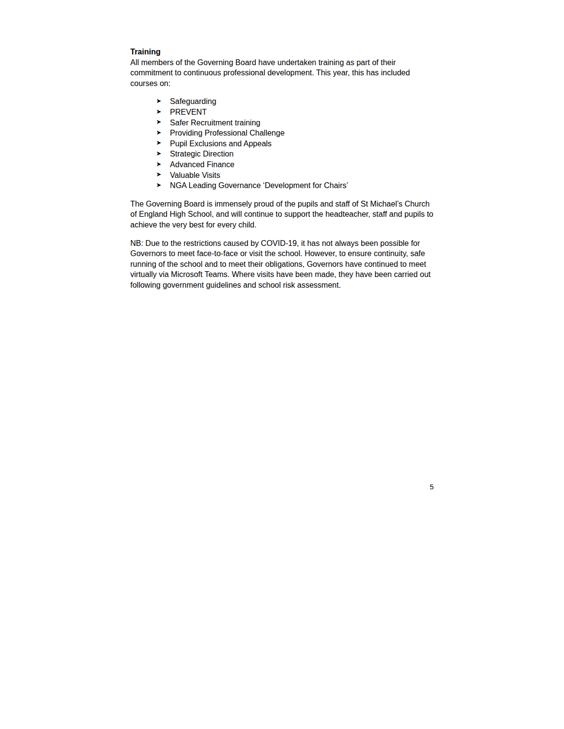Training
All members of the Governing Board have undertaken training as part of their commitment to continuous professional development. This year, this has included courses on:
Safeguarding
PREVENT
Safer Recruitment training
Providing Professional Challenge
Pupil Exclusions and Appeals
Strategic Direction
Advanced Finance
Valuable Visits
NGA Leading Governance ‘Development for Chairs’
The Governing Board is immensely proud of the pupils and staff of St Michael’s Church of England High School, and will continue to support the headteacher, staff and pupils to achieve the very best for every child.
NB: Due to the restrictions caused by COVID-19, it has not always been possible for Governors to meet face-to-face or visit the school. However, to ensure continuity, safe running of the school and to meet their obligations, Governors have continued to meet virtually via Microsoft Teams. Where visits have been made, they have been carried out following government guidelines and school risk assessment.
5